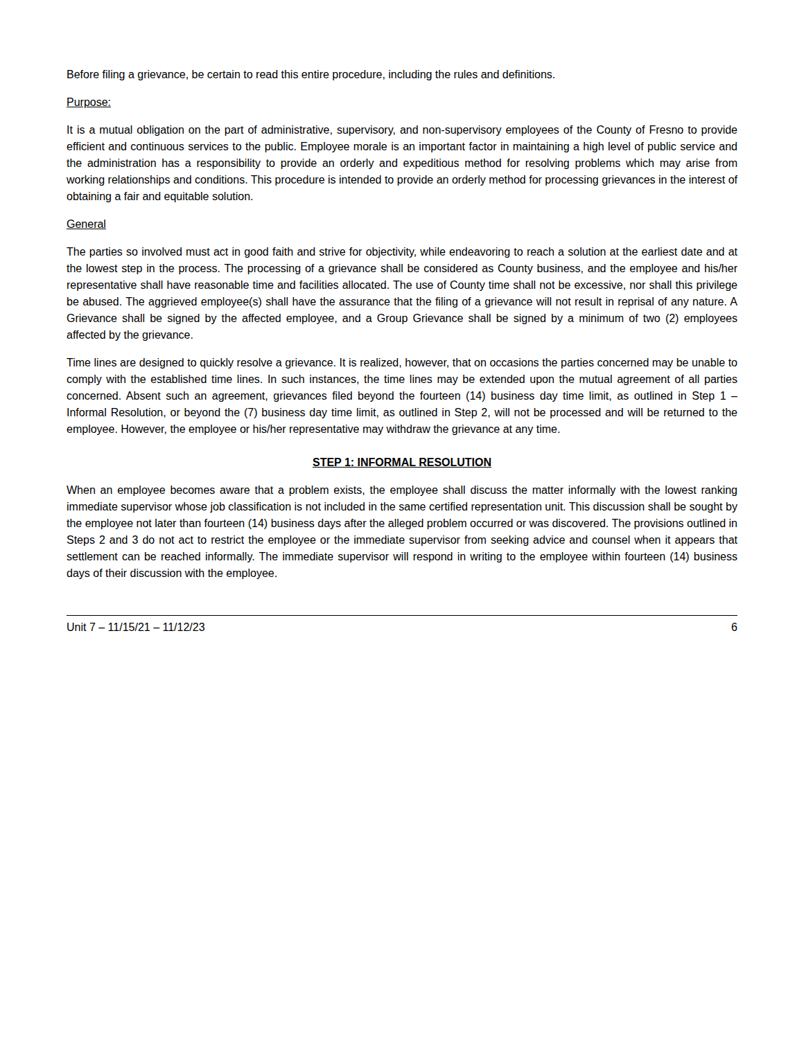Before filing a grievance, be certain to read this entire procedure, including the rules and definitions.
Purpose:
It is a mutual obligation on the part of administrative, supervisory, and non-supervisory employees of the County of Fresno to provide efficient and continuous services to the public. Employee morale is an important factor in maintaining a high level of public service and the administration has a responsibility to provide an orderly and expeditious method for resolving problems which may arise from working relationships and conditions. This procedure is intended to provide an orderly method for processing grievances in the interest of obtaining a fair and equitable solution.
General
The parties so involved must act in good faith and strive for objectivity, while endeavoring to reach a solution at the earliest date and at the lowest step in the process. The processing of a grievance shall be considered as County business, and the employee and his/her representative shall have reasonable time and facilities allocated. The use of County time shall not be excessive, nor shall this privilege be abused. The aggrieved employee(s) shall have the assurance that the filing of a grievance will not result in reprisal of any nature. A Grievance shall be signed by the affected employee, and a Group Grievance shall be signed by a minimum of two (2) employees affected by the grievance.
Time lines are designed to quickly resolve a grievance. It is realized, however, that on occasions the parties concerned may be unable to comply with the established time lines. In such instances, the time lines may be extended upon the mutual agreement of all parties concerned. Absent such an agreement, grievances filed beyond the fourteen (14) business day time limit, as outlined in Step 1 – Informal Resolution, or beyond the (7) business day time limit, as outlined in Step 2, will not be processed and will be returned to the employee. However, the employee or his/her representative may withdraw the grievance at any time.
STEP 1: INFORMAL RESOLUTION
When an employee becomes aware that a problem exists, the employee shall discuss the matter informally with the lowest ranking immediate supervisor whose job classification is not included in the same certified representation unit. This discussion shall be sought by the employee not later than fourteen (14) business days after the alleged problem occurred or was discovered. The provisions outlined in Steps 2 and 3 do not act to restrict the employee or the immediate supervisor from seeking advice and counsel when it appears that settlement can be reached informally. The immediate supervisor will respond in writing to the employee within fourteen (14) business days of their discussion with the employee.
Unit 7 – 11/15/21 – 11/12/23 6